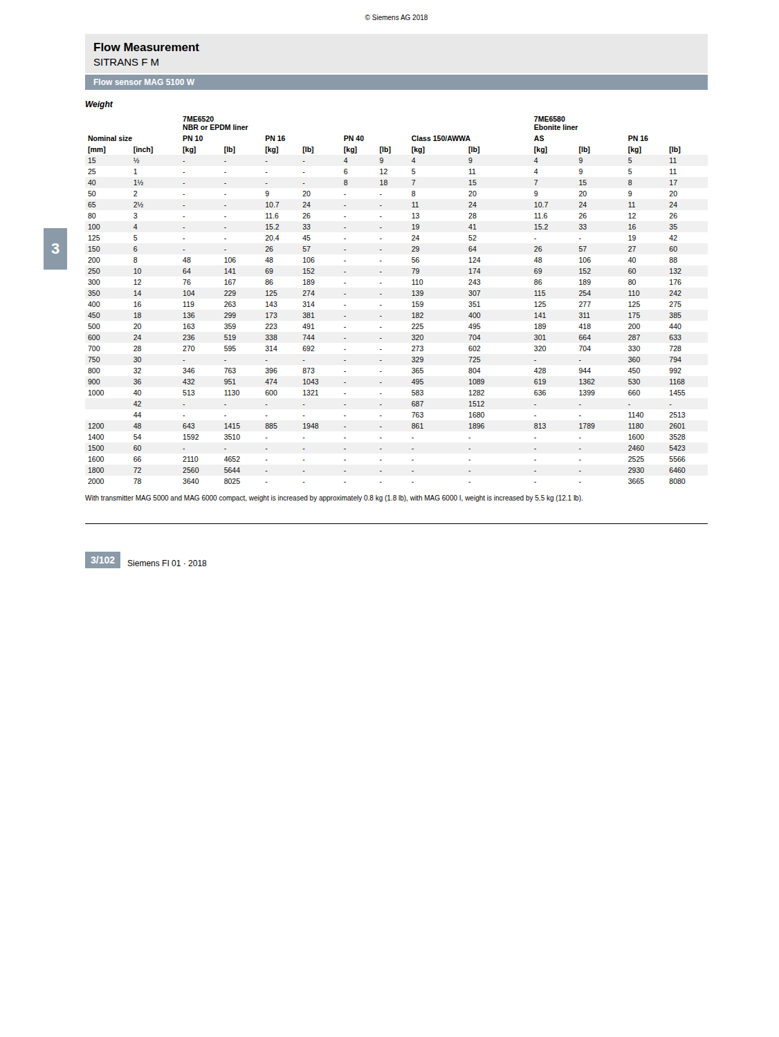3
© Siemens AG 2018
Flow Measurement
SITRANS F M
Flow sensor MAG 5100 W
Weight
| | 7ME6520 NBR or EPDM liner | 7ME6580 Ebonite liner |
| --- | --- | --- |
| Nominal size | PN 10 | PN 16 | PN 40 | Class 150/AWWA | AS | PN 16 |
| [mm] | [inch] | [kg] | [lb] | [kg] | [lb] | [kg] | [lb] | [kg] | [lb] | [kg] | [lb] | [kg] | [lb] |
| 15 | ½ | - | - | - | - | 4 | 9 | 4 | 9 | 4 | 9 | 5 | 11 |
| 25 | 1 | - | - | - | - | 6 | 12 | 5 | 11 | 4 | 9 | 5 | 11 |
| 40 | 1½ | - | - | - | - | 8 | 18 | 7 | 15 | 7 | 15 | 8 | 17 |
| 50 | 2 | - | - | 9 | 20 | - | - | 8 | 20 | 9 | 20 | 9 | 20 |
| 65 | 2½ | - | - | 10.7 | 24 | - | - | 11 | 24 | 10.7 | 24 | 11 | 24 |
| 80 | 3 | - | - | 11.6 | 26 | - | - | 13 | 28 | 11.6 | 26 | 12 | 26 |
| 100 | 4 | - | - | 15.2 | 33 | - | - | 19 | 41 | 15.2 | 33 | 16 | 35 |
| 125 | 5 | - | - | 20.4 | 45 | - | - | 24 | 52 | - | - | 19 | 42 |
| 150 | 6 | - | - | 26 | 57 | - | - | 29 | 64 | 26 | 57 | 27 | 60 |
| 200 | 8 | 48 | 106 | 48 | 106 | - | - | 56 | 124 | 48 | 106 | 40 | 88 |
| 250 | 10 | 64 | 141 | 69 | 152 | - | - | 79 | 174 | 69 | 152 | 60 | 132 |
| 300 | 12 | 76 | 167 | 86 | 189 | - | - | 110 | 243 | 86 | 189 | 80 | 176 |
| 350 | 14 | 104 | 229 | 125 | 274 | - | - | 139 | 307 | 115 | 254 | 110 | 242 |
| 400 | 16 | 119 | 263 | 143 | 314 | - | - | 159 | 351 | 125 | 277 | 125 | 275 |
| 450 | 18 | 136 | 299 | 173 | 381 | - | - | 182 | 400 | 141 | 311 | 175 | 385 |
| 500 | 20 | 163 | 359 | 223 | 491 | - | - | 225 | 495 | 189 | 418 | 200 | 440 |
| 600 | 24 | 236 | 519 | 338 | 744 | - | - | 320 | 704 | 301 | 664 | 287 | 633 |
| 700 | 28 | 270 | 595 | 314 | 692 | - | - | 273 | 602 | 320 | 704 | 330 | 728 |
| 750 | 30 | - | - | - | - | - | - | 329 | 725 | - | - | 360 | 794 |
| 800 | 32 | 346 | 763 | 396 | 873 | - | - | 365 | 804 | 428 | 944 | 450 | 992 |
| 900 | 36 | 432 | 951 | 474 | 1043 | - | - | 495 | 1089 | 619 | 1362 | 530 | 1168 |
| 1000 | 40 | 513 | 1130 | 600 | 1321 | - | - | 583 | 1282 | 636 | 1399 | 660 | 1455 |
| | 42 | - | - | - | - | - | - | 687 | 1512 | - | - | - | - |
| | 44 | - | - | - | - | - | - | 763 | 1680 | - | - | 1140 | 2513 |
| 1200 | 48 | 643 | 1415 | 885 | 1948 | - | - | 861 | 1896 | 813 | 1789 | 1180 | 2601 |
| 1400 | 54 | 1592 | 3510 | - | - | - | - | - | - | - | - | 1600 | 3528 |
| 1500 | 60 | - | - | - | - | - | - | - | - | - | - | 2460 | 5423 |
| 1600 | 66 | 2110 | 4652 | - | - | - | - | - | - | - | - | 2525 | 5566 |
| 1800 | 72 | 2560 | 5644 | - | - | - | - | - | - | - | - | 2930 | 6460 |
| 2000 | 78 | 3640 | 8025 | - | - | - | - | - | - | - | - | 3665 | 8080 |
With transmitter MAG 5000 and MAG 6000 compact, weight is increased by approximately 0.8 kg (1.8 lb), with MAG 6000 I, weight is increased by 5.5 kg (12.1 lb).
3/102
Siemens FI 01 · 2018